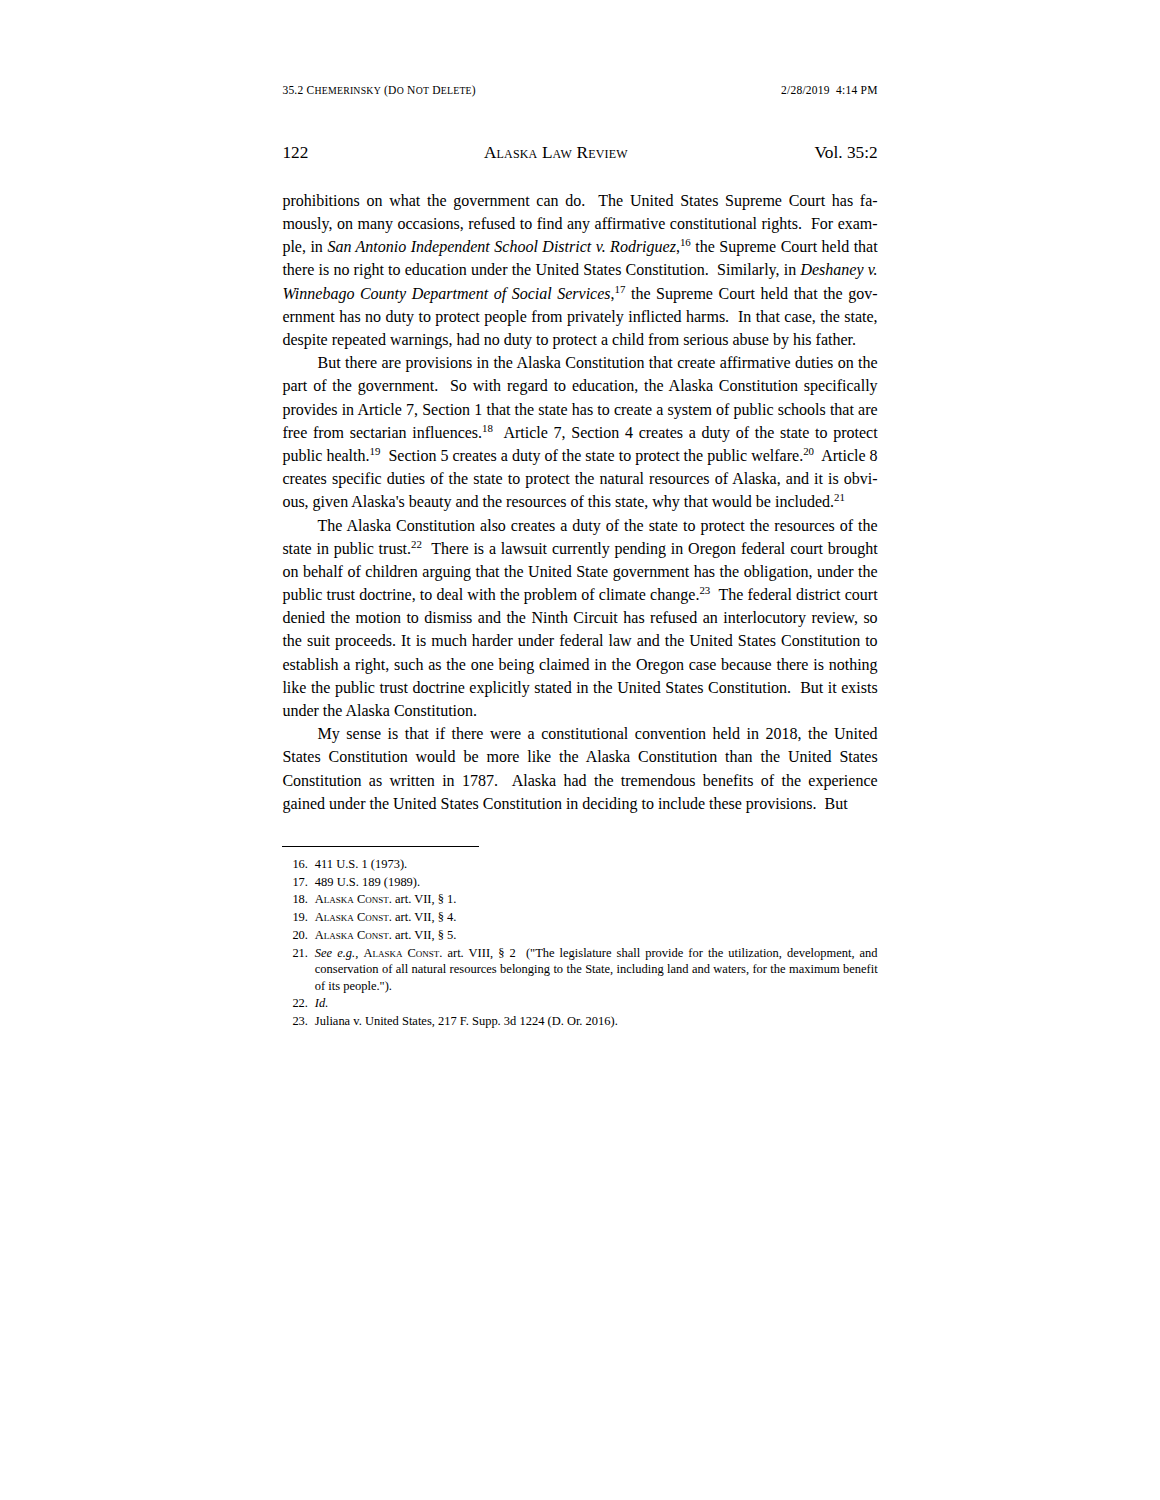35.2 CHEMERINSKY (DO NOT DELETE) 2/28/2019 4:14 PM
122 Alaska Law Review Vol. 35:2
prohibitions on what the government can do. The United States Supreme Court has famously, on many occasions, refused to find any affirmative constitutional rights. For example, in San Antonio Independent School District v. Rodriguez,16 the Supreme Court held that there is no right to education under the United States Constitution. Similarly, in Deshaney v. Winnebago County Department of Social Services,17 the Supreme Court held that the government has no duty to protect people from privately inflicted harms. In that case, the state, despite repeated warnings, had no duty to protect a child from serious abuse by his father.
But there are provisions in the Alaska Constitution that create affirmative duties on the part of the government. So with regard to education, the Alaska Constitution specifically provides in Article 7, Section 1 that the state has to create a system of public schools that are free from sectarian influences.18 Article 7, Section 4 creates a duty of the state to protect public health.19 Section 5 creates a duty of the state to protect the public welfare.20 Article 8 creates specific duties of the state to protect the natural resources of Alaska, and it is obvious, given Alaska's beauty and the resources of this state, why that would be included.21
The Alaska Constitution also creates a duty of the state to protect the resources of the state in public trust.22 There is a lawsuit currently pending in Oregon federal court brought on behalf of children arguing that the United State government has the obligation, under the public trust doctrine, to deal with the problem of climate change.23 The federal district court denied the motion to dismiss and the Ninth Circuit has refused an interlocutory review, so the suit proceeds. It is much harder under federal law and the United States Constitution to establish a right, such as the one being claimed in the Oregon case because there is nothing like the public trust doctrine explicitly stated in the United States Constitution. But it exists under the Alaska Constitution.
My sense is that if there were a constitutional convention held in 2018, the United States Constitution would be more like the Alaska Constitution than the United States Constitution as written in 1787. Alaska had the tremendous benefits of the experience gained under the United States Constitution in deciding to include these provisions. But
16. 411 U.S. 1 (1973).
17. 489 U.S. 189 (1989).
18. Alaska Const. art. VII, § 1.
19. Alaska Const. art. VII, § 4.
20. Alaska Const. art. VII, § 5.
21. See e.g., Alaska Const. art. VIII, § 2 ("The legislature shall provide for the utilization, development, and conservation of all natural resources belonging to the State, including land and waters, for the maximum benefit of its people.").
22. Id.
23. Juliana v. United States, 217 F. Supp. 3d 1224 (D. Or. 2016).